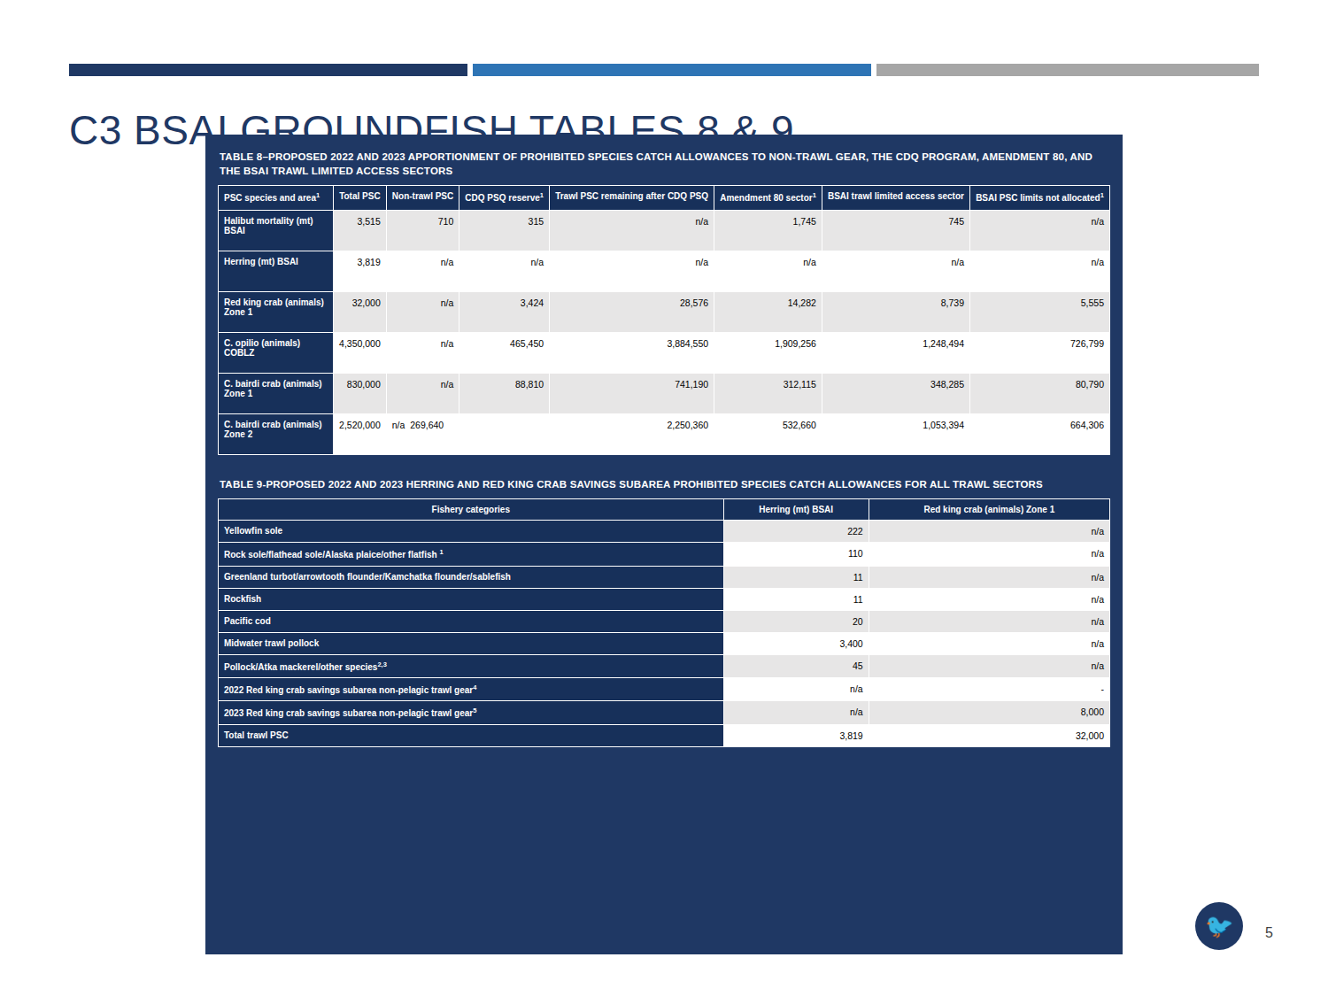C3 BSAI GROUNDFISH TABLES 8 & 9
TABLE 8–PROPOSED 2022 AND 2023 APPORTIONMENT OF PROHIBITED SPECIES CATCH ALLOWANCES TO NON-TRAWL GEAR, THE CDQ PROGRAM, AMENDMENT 80, AND THE BSAI TRAWL LIMITED ACCESS SECTORS
| PSC species and area 1 | Total PSC | Non-trawl PSC | CDQ PSQ reserve 1 | Trawl PSC remaining after CDQ PSQ | Amendment 80 sector 1 | BSAI trawl limited access sector | BSAI PSC limits not allocated 1 |
| --- | --- | --- | --- | --- | --- | --- | --- |
| Halibut mortality (mt) BSAI | 3,515 | 710 | 315 | n/a | 1,745 | 745 | n/a |
| Herring (mt) BSAI | 3,819 | n/a | n/a | n/a | n/a | n/a | n/a |
| Red king crab (animals) Zone 1 | 32,000 | n/a | 3,424 | 28,576 | 14,282 | 8,739 | 5,555 |
| C. opilio (animals) COBLZ | 4,350,000 | n/a | 465,450 | 3,884,550 | 1,909,256 | 1,248,494 | 726,799 |
| C. bairdi crab (animals) Zone 1 | 830,000 | n/a | 88,810 | 741,190 | 312,115 | 348,285 | 80,790 |
| C. bairdi crab (animals) Zone 2 | 2,520,000 | n/a 269,640 | | 2,250,360 | 532,660 | 1,053,394 | 664,306 |
TABLE 9-PROPOSED 2022 AND 2023 HERRING AND RED KING CRAB SAVINGS SUBAREA PROHIBITED SPECIES CATCH ALLOWANCES FOR ALL TRAWL SECTORS
| Fishery categories | Herring (mt) BSAI | Red king crab (animals) Zone 1 |
| --- | --- | --- |
| Yellowfin sole | 222 | n/a |
| Rock sole/flathead sole/Alaska plaice/other flatfish 1 | 110 | n/a |
| Greenland turbot/arrowtooth flounder/Kamchatka flounder/sablefish | 11 | n/a |
| Rockfish | 11 | n/a |
| Pacific cod | 20 | n/a |
| Midwater trawl pollock | 3,400 | n/a |
| Pollock/Atka mackerel/other species 2,3 | 45 | n/a |
| 2022 Red king crab savings subarea non-pelagic trawl gear 4 | n/a | - |
| 2023 Red king crab savings subarea non-pelagic trawl gear 5 | n/a | 8,000 |
| Total trawl PSC | 3,819 | 32,000 |
🐦
5